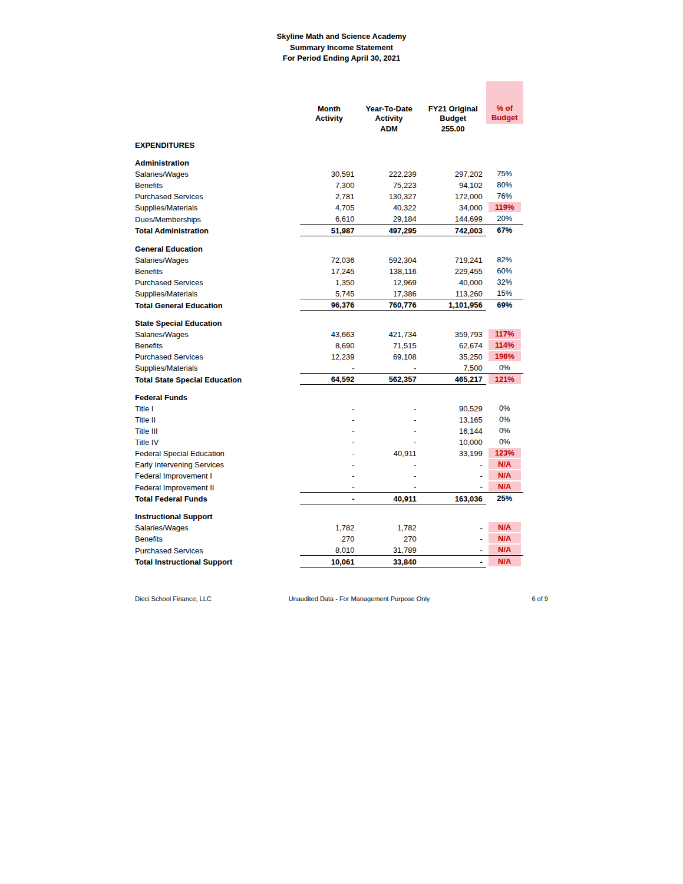Skyline Math and Science Academy
Summary Income Statement
For Period Ending April 30, 2021
| | Month Activity | Year-To-Date Activity | FY21 Original Budget | % of Budget | |
| | | ADM | 255.00 | | |
| EXPENDITURES | | | | | |
| Administration | | | | | |
| Salaries/Wages | 30,591 | 222,239 | 297,202 | 75% | |
| Benefits | 7,300 | 75,223 | 94,102 | 80% | |
| Purchased Services | 2,781 | 130,327 | 172,000 | 76% | |
| Supplies/Materials | 4,705 | 40,322 | 34,000 | 119% | |
| Dues/Memberships | 6,610 | 29,184 | 144,699 | 20% | |
| Total Administration | 51,987 | 497,295 | 742,003 | 67% | |
| General Education | | | | | |
| Salaries/Wages | 72,036 | 592,304 | 719,241 | 82% | |
| Benefits | 17,245 | 138,116 | 229,455 | 60% | |
| Purchased Services | 1,350 | 12,969 | 40,000 | 32% | |
| Supplies/Materials | 5,745 | 17,386 | 113,260 | 15% | |
| Total General Education | 96,376 | 760,776 | 1,101,956 | 69% | |
| State Special Education | | | | | |
| Salaries/Wages | 43,663 | 421,734 | 359,793 | 117% | |
| Benefits | 8,690 | 71,515 | 62,674 | 114% | |
| Purchased Services | 12,239 | 69,108 | 35,250 | 196% | |
| Supplies/Materials | - | - | 7,500 | 0% | |
| Total State Special Education | 64,592 | 562,357 | 465,217 | 121% | |
| Federal Funds | | | | | |
| Title I | - | - | 90,529 | 0% | |
| Title II | - | - | 13,165 | 0% | |
| Title III | - | - | 16,144 | 0% | |
| Title IV | - | - | 10,000 | 0% | |
| Federal Special Education | - | 40,911 | 33,199 | 123% | |
| Early Intervening Services | - | - | - | N/A | |
| Federal Improvement I | - | - | - | N/A | |
| Federal Improvement II | - | - | - | N/A | |
| Total Federal Funds | - | 40,911 | 163,036 | 25% | |
| Instructional Support | | | | | |
| Salaries/Wages | 1,782 | 1,782 | - | N/A | |
| Benefits | 270 | 270 | - | N/A | |
| Purchased Services | 8,010 | 31,789 | - | N/A | |
| Total Instructional Support | 10,061 | 33,840 | - | N/A | |
Dieci School Finance, LLC
Unaudited Data - For Management Purpose Only
6 of 9